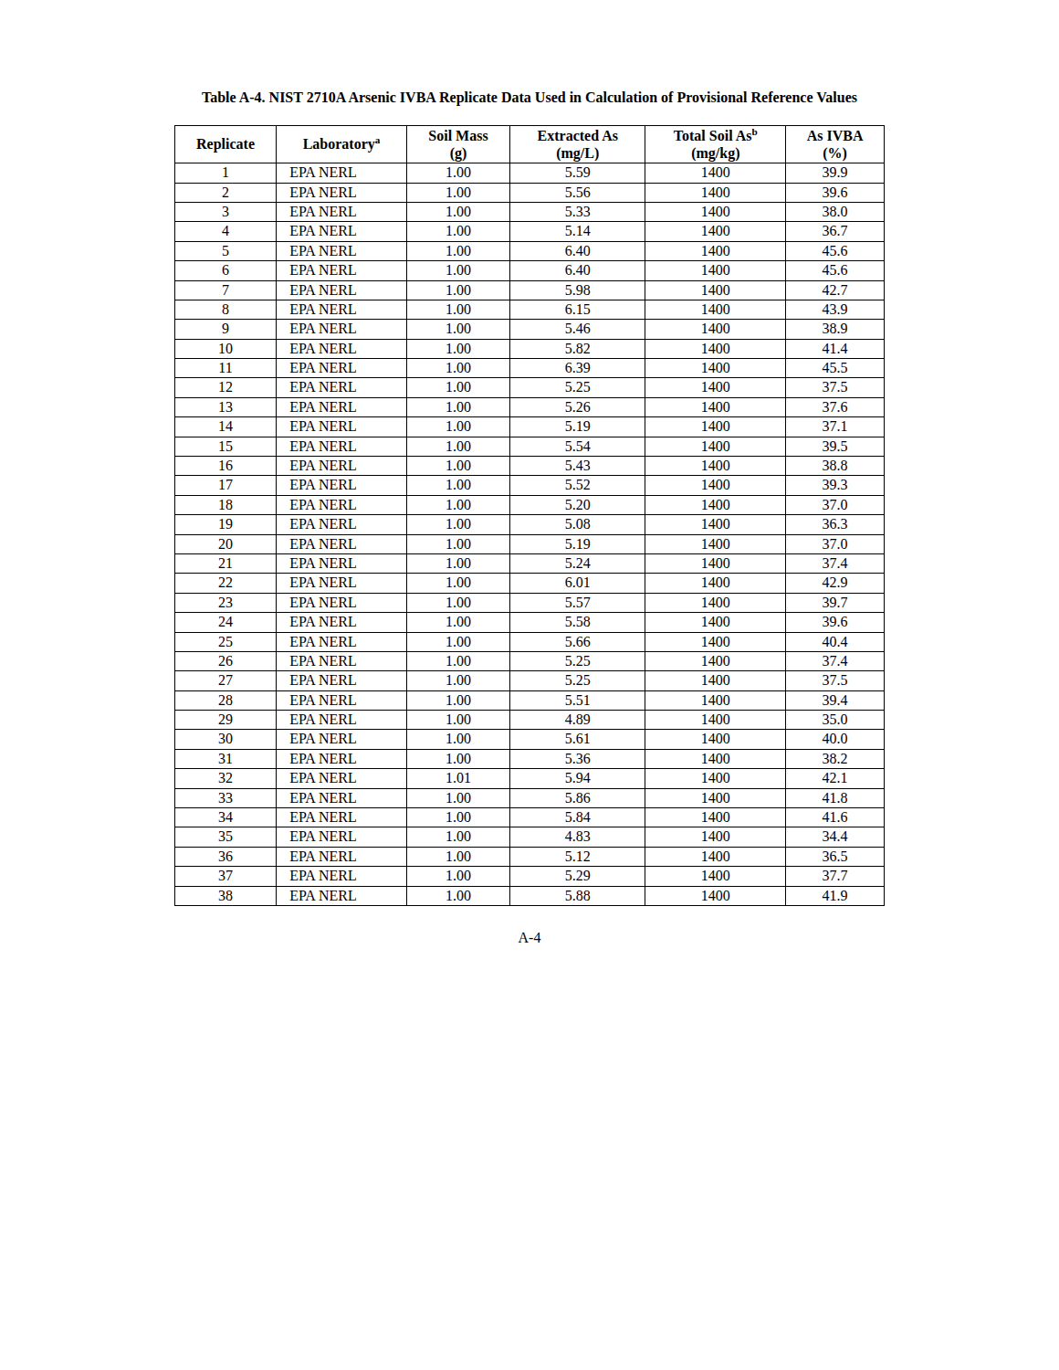Table A-4. NIST 2710A Arsenic IVBA Replicate Data Used in Calculation of Provisional Reference Values
| Replicate | Laboratory a | Soil Mass (g) | Extracted As (mg/L) | Total Soil As b (mg/kg) | As IVBA (%) |
| --- | --- | --- | --- | --- | --- |
| 1 | EPA NERL | 1.00 | 5.59 | 1400 | 39.9 |
| 2 | EPA NERL | 1.00 | 5.56 | 1400 | 39.6 |
| 3 | EPA NERL | 1.00 | 5.33 | 1400 | 38.0 |
| 4 | EPA NERL | 1.00 | 5.14 | 1400 | 36.7 |
| 5 | EPA NERL | 1.00 | 6.40 | 1400 | 45.6 |
| 6 | EPA NERL | 1.00 | 6.40 | 1400 | 45.6 |
| 7 | EPA NERL | 1.00 | 5.98 | 1400 | 42.7 |
| 8 | EPA NERL | 1.00 | 6.15 | 1400 | 43.9 |
| 9 | EPA NERL | 1.00 | 5.46 | 1400 | 38.9 |
| 10 | EPA NERL | 1.00 | 5.82 | 1400 | 41.4 |
| 11 | EPA NERL | 1.00 | 6.39 | 1400 | 45.5 |
| 12 | EPA NERL | 1.00 | 5.25 | 1400 | 37.5 |
| 13 | EPA NERL | 1.00 | 5.26 | 1400 | 37.6 |
| 14 | EPA NERL | 1.00 | 5.19 | 1400 | 37.1 |
| 15 | EPA NERL | 1.00 | 5.54 | 1400 | 39.5 |
| 16 | EPA NERL | 1.00 | 5.43 | 1400 | 38.8 |
| 17 | EPA NERL | 1.00 | 5.52 | 1400 | 39.3 |
| 18 | EPA NERL | 1.00 | 5.20 | 1400 | 37.0 |
| 19 | EPA NERL | 1.00 | 5.08 | 1400 | 36.3 |
| 20 | EPA NERL | 1.00 | 5.19 | 1400 | 37.0 |
| 21 | EPA NERL | 1.00 | 5.24 | 1400 | 37.4 |
| 22 | EPA NERL | 1.00 | 6.01 | 1400 | 42.9 |
| 23 | EPA NERL | 1.00 | 5.57 | 1400 | 39.7 |
| 24 | EPA NERL | 1.00 | 5.58 | 1400 | 39.6 |
| 25 | EPA NERL | 1.00 | 5.66 | 1400 | 40.4 |
| 26 | EPA NERL | 1.00 | 5.25 | 1400 | 37.4 |
| 27 | EPA NERL | 1.00 | 5.25 | 1400 | 37.5 |
| 28 | EPA NERL | 1.00 | 5.51 | 1400 | 39.4 |
| 29 | EPA NERL | 1.00 | 4.89 | 1400 | 35.0 |
| 30 | EPA NERL | 1.00 | 5.61 | 1400 | 40.0 |
| 31 | EPA NERL | 1.00 | 5.36 | 1400 | 38.2 |
| 32 | EPA NERL | 1.01 | 5.94 | 1400 | 42.1 |
| 33 | EPA NERL | 1.00 | 5.86 | 1400 | 41.8 |
| 34 | EPA NERL | 1.00 | 5.84 | 1400 | 41.6 |
| 35 | EPA NERL | 1.00 | 4.83 | 1400 | 34.4 |
| 36 | EPA NERL | 1.00 | 5.12 | 1400 | 36.5 |
| 37 | EPA NERL | 1.00 | 5.29 | 1400 | 37.7 |
| 38 | EPA NERL | 1.00 | 5.88 | 1400 | 41.9 |
A-4